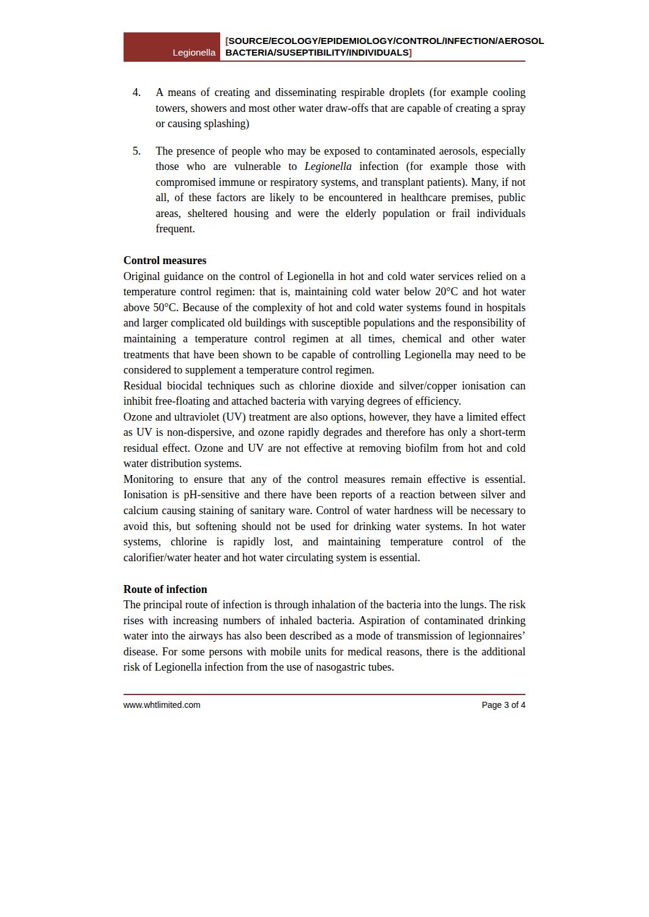Legionella
[SOURCE/ECOLOGY/EPIDEMIOLOGY/CONTROL/INFECTION/AEROSOL BACTERIA/SUSEPTIBILITY/INDIVIDUALS]
4. A means of creating and disseminating respirable droplets (for example cooling towers, showers and most other water draw-offs that are capable of creating a spray or causing splashing)
5. The presence of people who may be exposed to contaminated aerosols, especially those who are vulnerable to Legionella infection (for example those with compromised immune or respiratory systems, and transplant patients). Many, if not all, of these factors are likely to be encountered in healthcare premises, public areas, sheltered housing and were the elderly population or frail individuals frequent.
Control measures
Original guidance on the control of Legionella in hot and cold water services relied on a temperature control regimen: that is, maintaining cold water below 20°C and hot water above 50°C. Because of the complexity of hot and cold water systems found in hospitals and larger complicated old buildings with susceptible populations and the responsibility of maintaining a temperature control regimen at all times, chemical and other water treatments that have been shown to be capable of controlling Legionella may need to be considered to supplement a temperature control regimen.
Residual biocidal techniques such as chlorine dioxide and silver/copper ionisation can inhibit free-floating and attached bacteria with varying degrees of efficiency.
Ozone and ultraviolet (UV) treatment are also options, however, they have a limited effect as UV is non-dispersive, and ozone rapidly degrades and therefore has only a short-term residual effect. Ozone and UV are not effective at removing biofilm from hot and cold water distribution systems.
Monitoring to ensure that any of the control measures remain effective is essential. Ionisation is pH-sensitive and there have been reports of a reaction between silver and calcium causing staining of sanitary ware. Control of water hardness will be necessary to avoid this, but softening should not be used for drinking water systems. In hot water systems, chlorine is rapidly lost, and maintaining temperature control of the calorifier/water heater and hot water circulating system is essential.
Route of infection
The principal route of infection is through inhalation of the bacteria into the lungs. The risk rises with increasing numbers of inhaled bacteria. Aspiration of contaminated drinking water into the airways has also been described as a mode of transmission of legionnaires’ disease. For some persons with mobile units for medical reasons, there is the additional risk of Legionella infection from the use of nasogastric tubes.
www.whtlimited.com Page 3 of 4